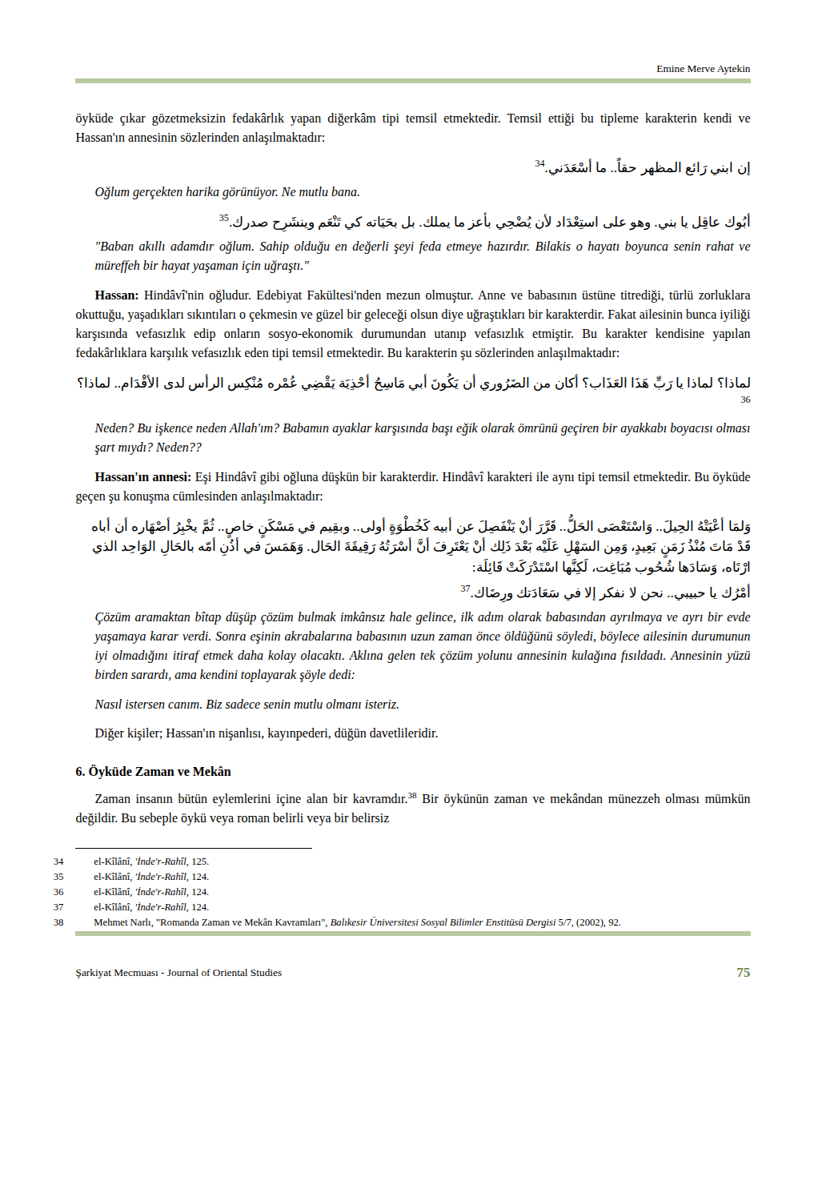Emine Merve Aytekin
öyküde çıkar gözetmeksizin fedakârlık yapan diğerkâm tipi temsil etmektedir. Temsil ettiği bu tipleme karakterin kendi ve Hassan'ın annesinin sözlerinden anlaşılmaktadır:
إن ابني رَائع المظهر حقاً.. ما أسْعَدَني.34
Oğlum gerçekten harika görünüyor. Ne mutlu bana.
أبُوك عاقِل يا بني. وهو على استِعْدَاد لأن يُضْحِي بأعز ما يملك. بل بحَيَاته كي تَنْعَم وينشَرِح صدرك.35
"Baban akıllı adamdır oğlum. Sahip olduğu en değerli şeyi feda etmeye hazırdır. Bilakis o hayatı boyunca senin rahat ve müreffeh bir hayat yaşaman için uğraştı."
Hassan: Hindâvî'nin oğludur. Edebiyat Fakültesi'nden mezun olmuştur. Anne ve babasının üstüne titrediği, türlü zorluklara okuttuğu, yaşadıkları sıkıntıları o çekmesin ve güzel bir geleceği olsun diye uğraştıkları bir karakterdir. Fakat ailesinin bunca iyiliği karşısında vefasızlık edip onların sosyo-ekonomik durumundan utanıp vefasızlık etmiştir. Bu karakter kendisine yapılan fedakârlıklara karşılık vefasızlık eden tipi temsil etmektedir. Bu karakterin şu sözlerinden anlaşılmaktadır:
لماذا؟ لماذا يا رَبِّ هَذَا العَذَاب؟ أكان من الضَرُوري أن يَكُونَ أبي مَاسِحُ أحْذِيَة يَقْضِي عُمْره مُنْكِس الرأس لدى الأقْدَام.. لماذا؟36
Neden? Bu işkence neden Allah'ım? Babamın ayaklar karşısında başı eğik olarak ömrünü geçiren bir ayakkabı boyacısı olması şart mıydı? Neden??
Hassan'ın annesi: Eşi Hindâvî gibi oğluna düşkün bir karakterdir. Hindâvî karakteri ile aynı tipi temsil etmektedir. Bu öyküde geçen şu konuşma cümlesinden anlaşılmaktadır:
وَلمَا أعْيَتْهُ الحِيلَ.. وَاسْتَعْصَى الحَلُّ.. قَرَّرَ أنْ يَنْفَصِلَ عن أبيه كَخُطْوَةٍ أولى.. وبقِيم في مَسْكَنٍ خاصٍ.. ثُمَّ يخْبِرُ أصْهَاره أن أباه قَدْ مَاتَ مُنْذُ زَمَنٍ بَعِيدٍ، وَمِن السَهْلِ عَلَيْه بَعْدَ ذَلِك أنْ يَعْتَرِفَ أنَّ أسْرَتُهُ رَقِيقَةَ الحَال. وَهَمَسَ في أذُنِ أمّه بالحَالِ الوَاحِد الذي ارْتَاه، وَسَادَها شُحُوب مُبَاغِت، لَكِنَّها اسْتَدْرَكَتْ قَائِلَة:
أمْرُك يا حبيبي.. نحن لا نفكر إلا في سَعَادَتك ورِضَاك.37
Çözüm aramaktan bîtap düşüp çözüm bulmak imkânsız hale gelince, ilk adım olarak babasından ayrılmaya ve ayrı bir evde yaşamaya karar verdi. Sonra eşinin akrabalarına babasının uzun zaman önce öldüğünü söyledi, böylece ailesinin durumunun iyi olmadığını itiraf etmek daha kolay olacaktı. Aklına gelen tek çözüm yolunu annesinin kulağına fısıldadı. Annesinin yüzü birden sarardı, ama kendini toplayarak şöyle dedi:
Nasıl istersen canım. Biz sadece senin mutlu olmanı isteriz.
Diğer kişiler; Hassan'ın nişanlısı, kayınpederi, düğün davetlileridir.
6. Öyküde Zaman ve Mekân
Zaman insanın bütün eylemlerini içine alan bir kavramdır.38 Bir öykünün zaman ve mekândan münezzeh olması mümkün değildir. Bu sebeple öykü veya roman belirli veya bir belirsiz
34el-Kîlânî, 'İnde'r-Rahîl, 125.
35el-Kîlânî, 'İnde'r-Rahîl, 124.
36el-Kîlânî, 'İnde'r-Rahîl, 124.
37el-Kîlânî, 'İnde'r-Rahîl, 124.
38 Mehmet Narlı, "Romanda Zaman ve Mekân Kavramları", Balıkesir Üniversitesi Sosyal Bilimler Enstitüsü Dergisi 5/7, (2002), 92.
Şarkiyat Mecmuası - Journal of Oriental Studies 75